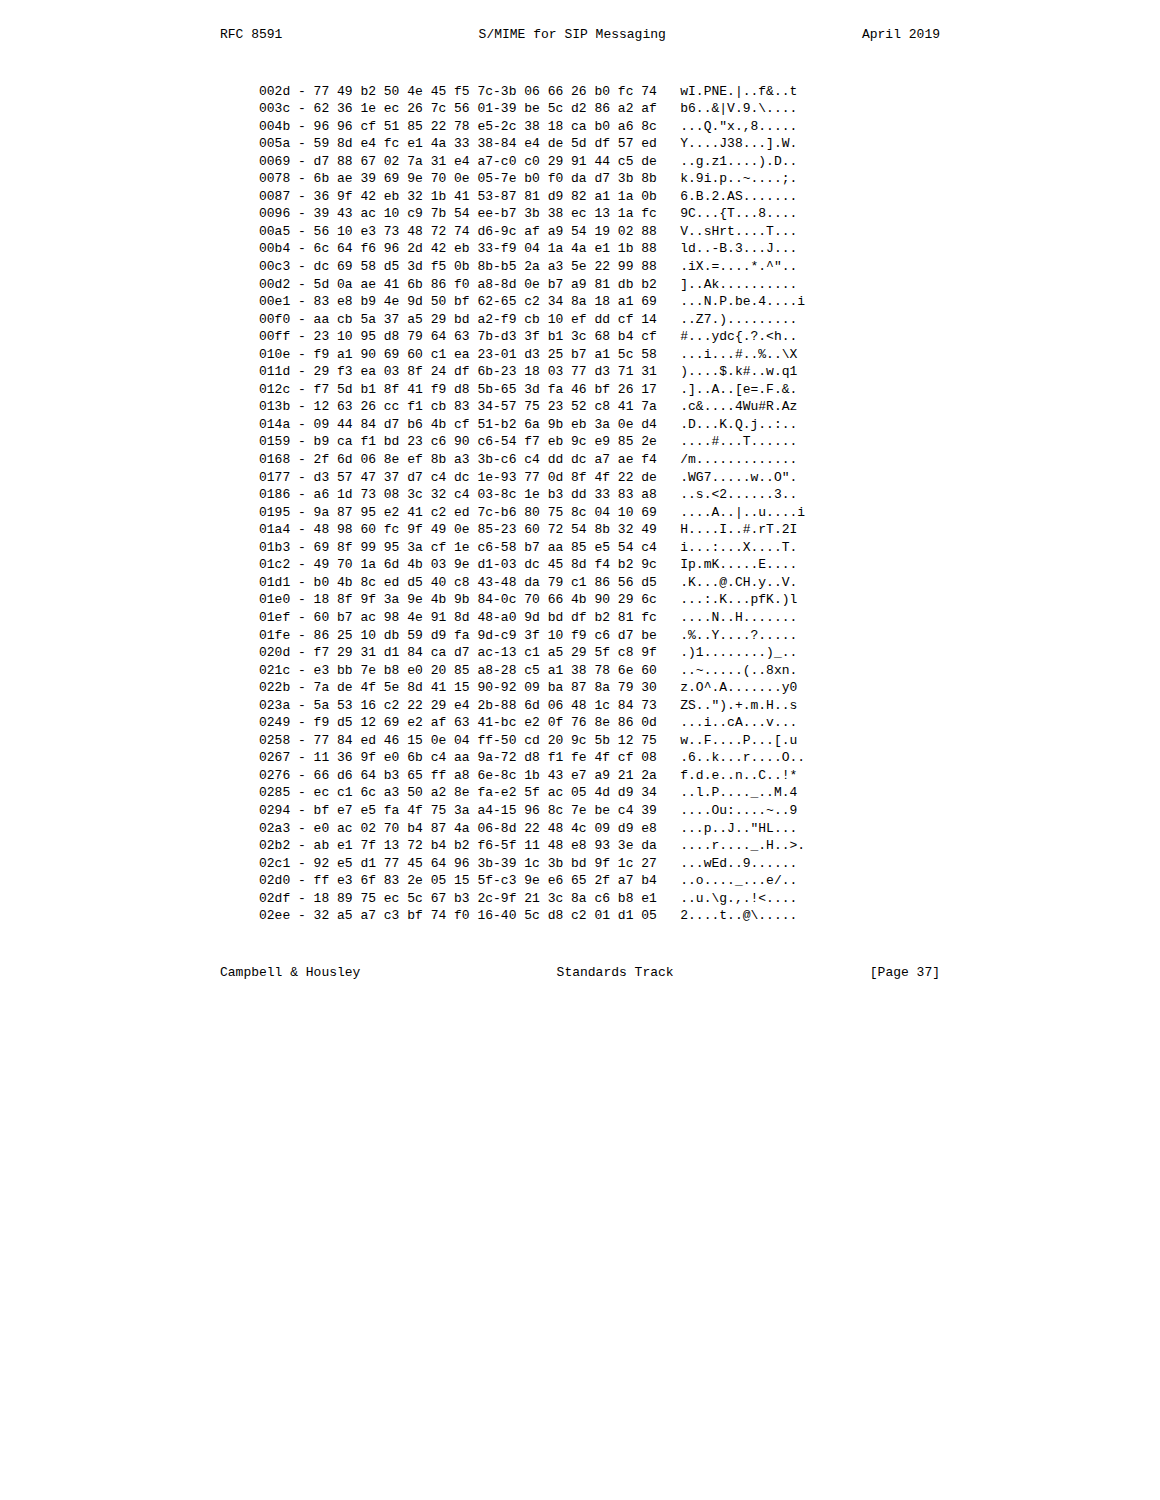RFC 8591 S/MIME for SIP Messaging April 2019
002d - 77 49 b2 50 4e 45 f5 7c-3b 06 66 26 b0 fc 74   wI.PNE.|..f&..t
003c - 62 36 1e ec 26 7c 56 01-39 be 5c d2 86 a2 af   b6..&|V.9.\....
004b - 96 96 cf 51 85 22 78 e5-2c 38 18 ca b0 a6 8c   ...Q."x.,8.....
005a - 59 8d e4 fc e1 4a 33 38-84 e4 de 5d df 57 ed   Y....J38...].W.
0069 - d7 88 67 02 7a 31 e4 a7-c0 c0 29 91 44 c5 de   ..g.z1....).D..
0078 - 6b ae 39 69 9e 70 0e 05-7e b0 f0 da d7 3b 8b   k.9i.p..~....;.
0087 - 36 9f 42 eb 32 1b 41 53-87 81 d9 82 a1 1a 0b   6.B.2.AS.......
0096 - 39 43 ac 10 c9 7b 54 ee-b7 3b 38 ec 13 1a fc   9C...{T...8....
00a5 - 56 10 e3 73 48 72 74 d6-9c af a9 54 19 02 88   V..sHrt....T...
00b4 - 6c 64 f6 96 2d 42 eb 33-f9 04 1a 4a e1 1b 88   ld..-B.3...J...
00c3 - dc 69 58 d5 3d f5 0b 8b-b5 2a a3 5e 22 99 88   .iX.=....*.^"..
00d2 - 5d 0a ae 41 6b 86 f0 a8-8d 0e b7 a9 81 db b2   ]..Ak..........
00e1 - 83 e8 b9 4e 9d 50 bf 62-65 c2 34 8a 18 a1 69   ...N.P.be.4....i
00f0 - aa cb 5a 37 a5 29 bd a2-f9 cb 10 ef dd cf 14   ..Z7.).........
00ff - 23 10 95 d8 79 64 63 7b-d3 3f b1 3c 68 b4 cf   #...ydc{.?.<h..
010e - f9 a1 90 69 60 c1 ea 23-01 d3 25 b7 a1 5c 58   ...i...#..%..\X
011d - 29 f3 ea 03 8f 24 df 6b-23 18 03 77 d3 71 31   )....$.k#..w.q1
012c - f7 5d b1 8f 41 f9 d8 5b-65 3d fa 46 bf 26 17   .]..A..[e=.F.&.
013b - 12 63 26 cc f1 cb 83 34-57 75 23 52 c8 41 7a   .c&....4Wu#R.Az
014a - 09 44 84 d7 b6 4b cf 51-b2 6a 9b eb 3a 0e d4   .D...K.Q.j..:..
0159 - b9 ca f1 bd 23 c6 90 c6-54 f7 eb 9c e9 85 2e   ....#...T......
0168 - 2f 6d 06 8e ef 8b a3 3b-c6 c4 dd dc a7 ae f4   /m.............
0177 - d3 57 47 37 d7 c4 dc 1e-93 77 0d 8f 4f 22 de   .WG7.....w..O".
0186 - a6 1d 73 08 3c 32 c4 03-8c 1e b3 dd 33 83 a8   ..s.<2......3..
0195 - 9a 87 95 e2 41 c2 ed 7c-b6 80 75 8c 04 10 69   ....A..|..u....i
01a4 - 48 98 60 fc 9f 49 0e 85-23 60 72 54 8b 32 49   H....I..#.rT.2I
01b3 - 69 8f 99 95 3a cf 1e c6-58 b7 aa 85 e5 54 c4   i...:...X....T.
01c2 - 49 70 1a 6d 4b 03 9e d1-03 dc 45 8d f4 b2 9c   Ip.mK.....E....
01d1 - b0 4b 8c ed d5 40 c8 43-48 da 79 c1 86 56 d5   .K...@.CH.y..V.
01e0 - 18 8f 9f 3a 9e 4b 9b 84-0c 70 66 4b 90 29 6c   ...:.K...pfK.)l
01ef - 60 b7 ac 98 4e 91 8d 48-a0 9d bd df b2 81 fc   ....N..H.......
01fe - 86 25 10 db 59 d9 fa 9d-c9 3f 10 f9 c6 d7 be   .%..Y....?.....
020d - f7 29 31 d1 84 ca d7 ac-13 c1 a5 29 5f c8 9f   .)1........)_..
021c - e3 bb 7e b8 e0 20 85 a8-28 c5 a1 38 78 6e 60   ..~.....(..8xn.
022b - 7a de 4f 5e 8d 41 15 90-92 09 ba 87 8a 79 30   z.O^.A.......y0
023a - 5a 53 16 c2 22 29 e4 2b-88 6d 06 48 1c 84 73   ZS..").+.m.H..s
0249 - f9 d5 12 69 e2 af 63 41-bc e2 0f 76 8e 86 0d   ...i..cA...v...
0258 - 77 84 ed 46 15 0e 04 ff-50 cd 20 9c 5b 12 75   w..F....P...[.u
0267 - 11 36 9f e0 6b c4 aa 9a-72 d8 f1 fe 4f cf 08   .6..k...r....O..
0276 - 66 d6 64 b3 65 ff a8 6e-8c 1b 43 e7 a9 21 2a   f.d.e..n..C..!*
0285 - ec c1 6c a3 50 a2 8e fa-e2 5f ac 05 4d d9 34   ..l.P...._..M.4
0294 - bf e7 e5 fa 4f 75 3a a4-15 96 8c 7e be c4 39   ....Ou:....~..9
02a3 - e0 ac 02 70 b4 87 4a 06-8d 22 48 4c 09 d9 e8   ...p..J.."HL...
02b2 - ab e1 7f 13 72 b4 b2 f6-5f 11 48 e8 93 3e da   ....r...._.H..>.
02c1 - 92 e5 d1 77 45 64 96 3b-39 1c 3b bd 9f 1c 27   ...wEd..9......
02d0 - ff e3 6f 83 2e 05 15 5f-c3 9e e6 65 2f a7 b4   ..o...._...e/..
02df - 18 89 75 ec 5c 67 b3 2c-9f 21 3c 8a c6 b8 e1   ..u.\g.,.!<....
02ee - 32 a5 a7 c3 bf 74 f0 16-40 5c d8 c2 01 d1 05   2....t..@\.....
Campbell & Housley Standards Track [Page 37]